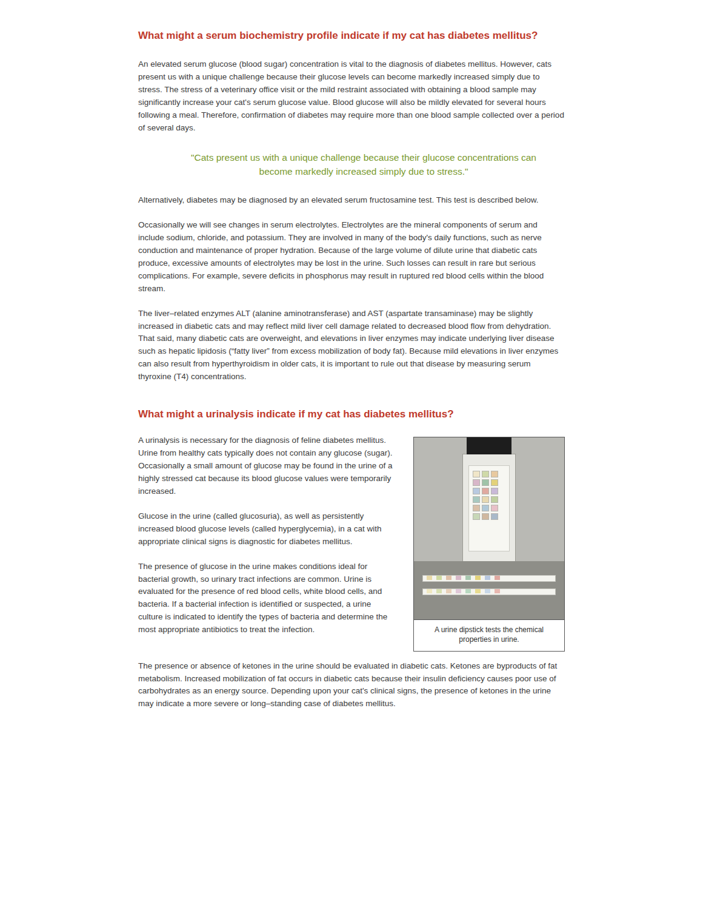What might a serum biochemistry profile indicate if my cat has diabetes mellitus?
An elevated serum glucose (blood sugar) concentration is vital to the diagnosis of diabetes mellitus. However, cats present us with a unique challenge because their glucose levels can become markedly increased simply due to stress. The stress of a veterinary office visit or the mild restraint associated with obtaining a blood sample may significantly increase your cat's serum glucose value. Blood glucose will also be mildly elevated for several hours following a meal. Therefore, confirmation of diabetes may require more than one blood sample collected over a period of several days.
"Cats present us with a unique challenge because their glucose concentrations can become markedly increased simply due to stress."
Alternatively, diabetes may be diagnosed by an elevated serum fructosamine test. This test is described below.
Occasionally we will see changes in serum electrolytes. Electrolytes are the mineral components of serum and include sodium, chloride, and potassium. They are involved in many of the body's daily functions, such as nerve conduction and maintenance of proper hydration. Because of the large volume of dilute urine that diabetic cats produce, excessive amounts of electrolytes may be lost in the urine. Such losses can result in rare but serious complications. For example, severe deficits in phosphorus may result in ruptured red blood cells within the blood stream.
The liver–related enzymes ALT (alanine aminotransferase) and AST (aspartate transaminase) may be slightly increased in diabetic cats and may reflect mild liver cell damage related to decreased blood flow from dehydration. That said, many diabetic cats are overweight, and elevations in liver enzymes may indicate underlying liver disease such as hepatic lipidosis (“fatty liver” from excess mobilization of body fat). Because mild elevations in liver enzymes can also result from hyperthyroidism in older cats, it is important to rule out that disease by measuring serum thyroxine (T4) concentrations.
What might a urinalysis indicate if my cat has diabetes mellitus?
A urine dipstick tests the chemical properties in urine.
A urinalysis is necessary for the diagnosis of feline diabetes mellitus. Urine from healthy cats typically does not contain any glucose (sugar). Occasionally a small amount of glucose may be found in the urine of a highly stressed cat because its blood glucose values were temporarily increased.
Glucose in the urine (called glucosuria), as well as persistently increased blood glucose levels (called hyperglycemia), in a cat with appropriate clinical signs is diagnostic for diabetes mellitus.
The presence of glucose in the urine makes conditions ideal for bacterial growth, so urinary tract infections are common. Urine is evaluated for the presence of red blood cells, white blood cells, and bacteria. If a bacterial infection is identified or suspected, a urine culture is indicated to identify the types of bacteria and determine the most appropriate antibiotics to treat the infection.
The presence or absence of ketones in the urine should be evaluated in diabetic cats. Ketones are byproducts of fat metabolism. Increased mobilization of fat occurs in diabetic cats because their insulin deficiency causes poor use of carbohydrates as an energy source. Depending upon your cat's clinical signs, the presence of ketones in the urine may indicate a more severe or long–standing case of diabetes mellitus.